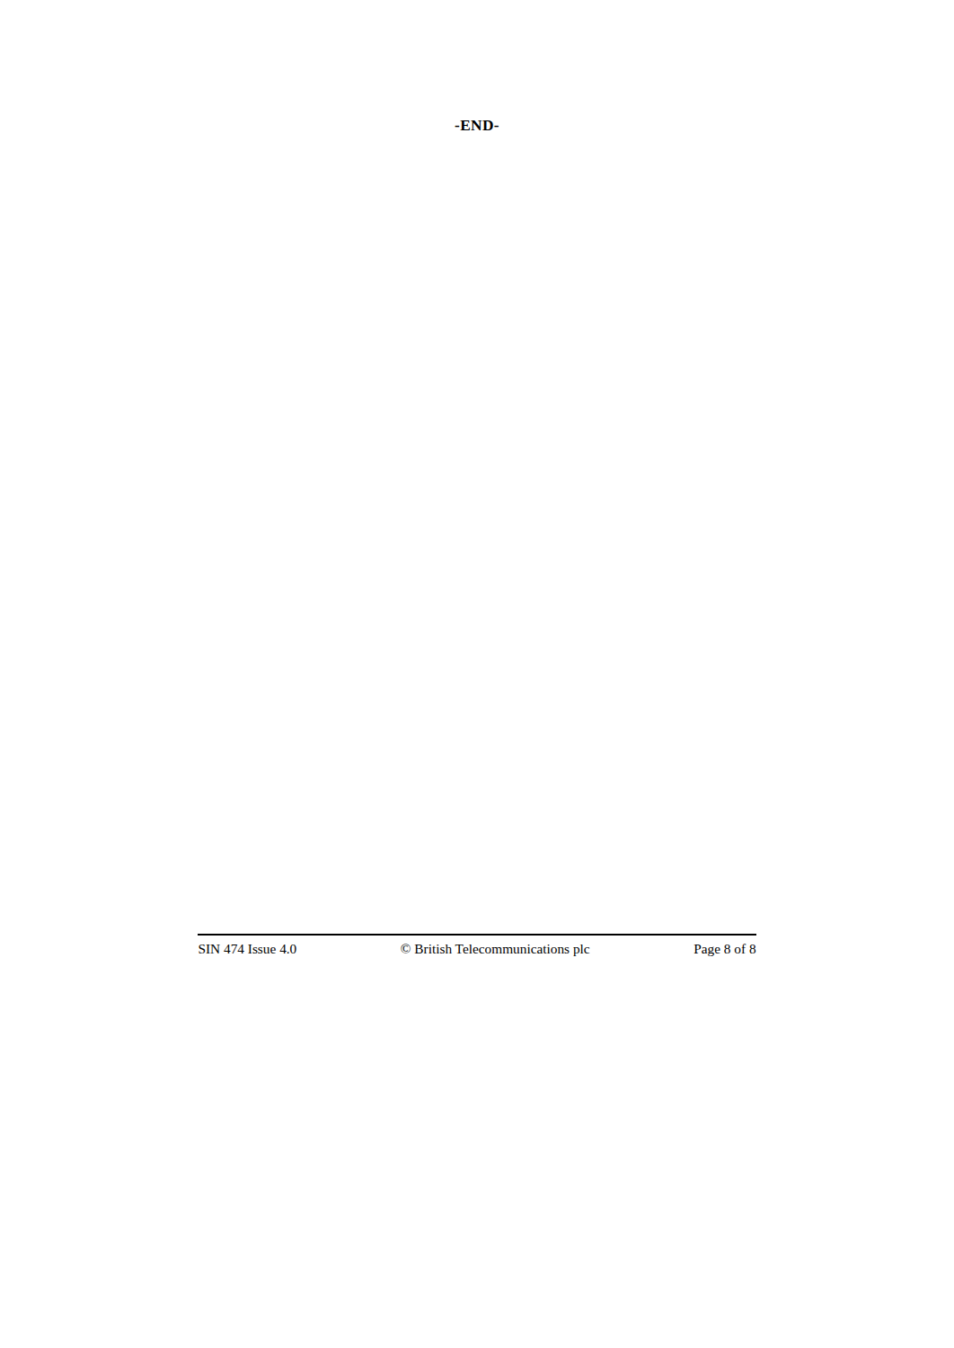-END-
SIN 474 Issue 4.0 © British Telecommunications plc Page 8 of 8